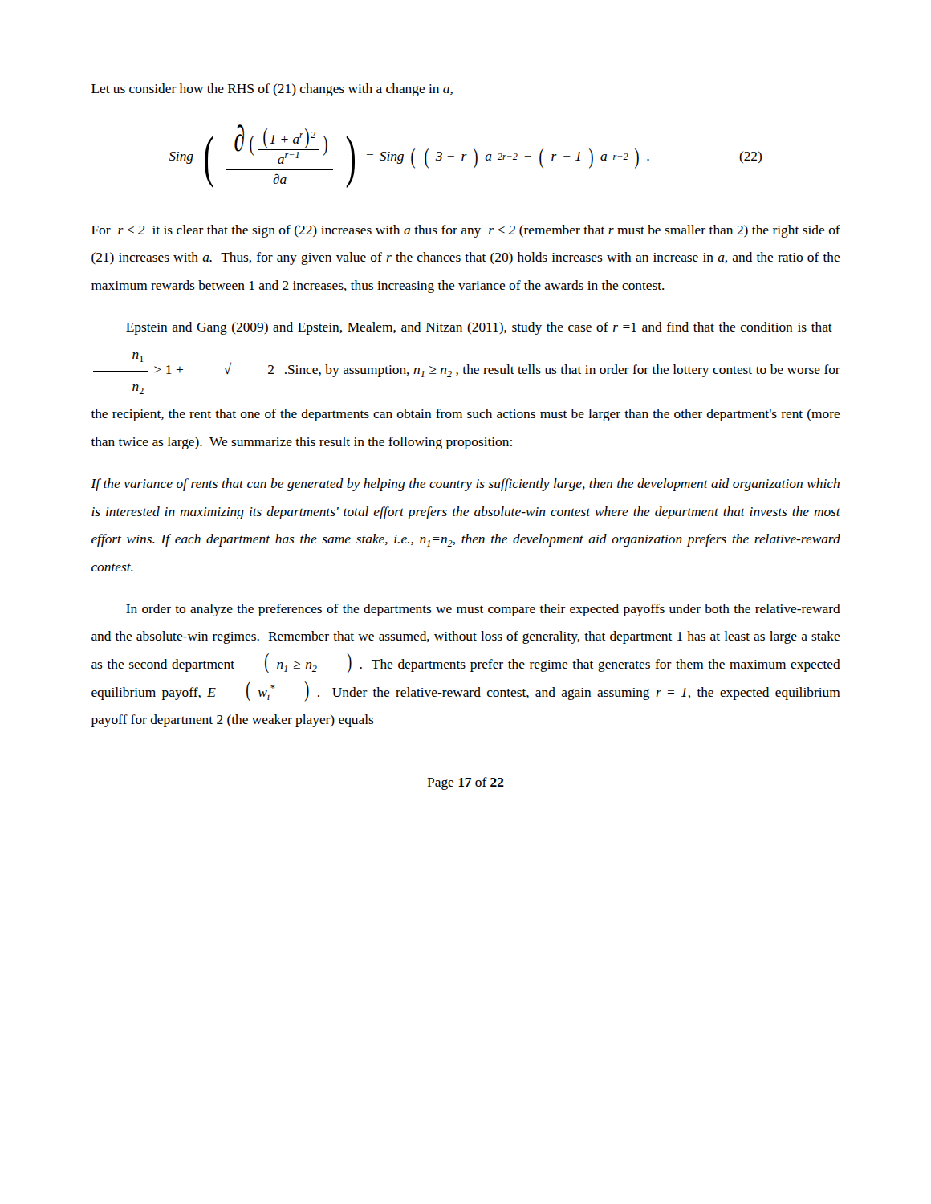Let us consider how the RHS of (21) changes with a change in a,
Sing ( ∂((1 + ar)2 ar−1) ∂a ) = Sing ((3 − r) a2r−2 − (r − 1) ar−2). (22)
For r ≤ 2 it is clear that the sign of (22) increases with a thus for any r ≤ 2 (remember that r must be smaller than 2) the right side of (21) increases with a. Thus, for any given value of r the chances that (20) holds increases with an increase in a, and the ratio of the maximum rewards between 1 and 2 increases, thus increasing the variance of the awards in the contest.
Epstein and Gang (2009) and Epstein, Mealem, and Nitzan (2011), study the case of r =1 and find that the condition is that n1 n2 > 1 + 2 .Since, by assumption, n1 ≥ n2 , the result tells us that in order for the lottery contest to be worse for the recipient, the rent that one of the departments can obtain from such actions must be larger than the other department's rent (more than twice as large). We summarize this result in the following proposition:
If the variance of rents that can be generated by helping the country is sufficiently large, then the development aid organization which is interested in maximizing its departments' total effort prefers the absolute-win contest where the department that invests the most effort wins. If each department has the same stake, i.e., n1=n2, then the development aid organization prefers the relative-reward contest.
In order to analyze the preferences of the departments we must compare their expected payoffs under both the relative-reward and the absolute-win regimes. Remember that we assumed, without loss of generality, that department 1 has at least as large a stake as the second department(n1 ≥ n2). The departments prefer the regime that generates for them the maximum expected equilibrium payoff, E(wi*). Under the relative-reward contest, and again assuming r = 1, the expected equilibrium payoff for department 2 (the weaker player) equals
Page 17 of 22